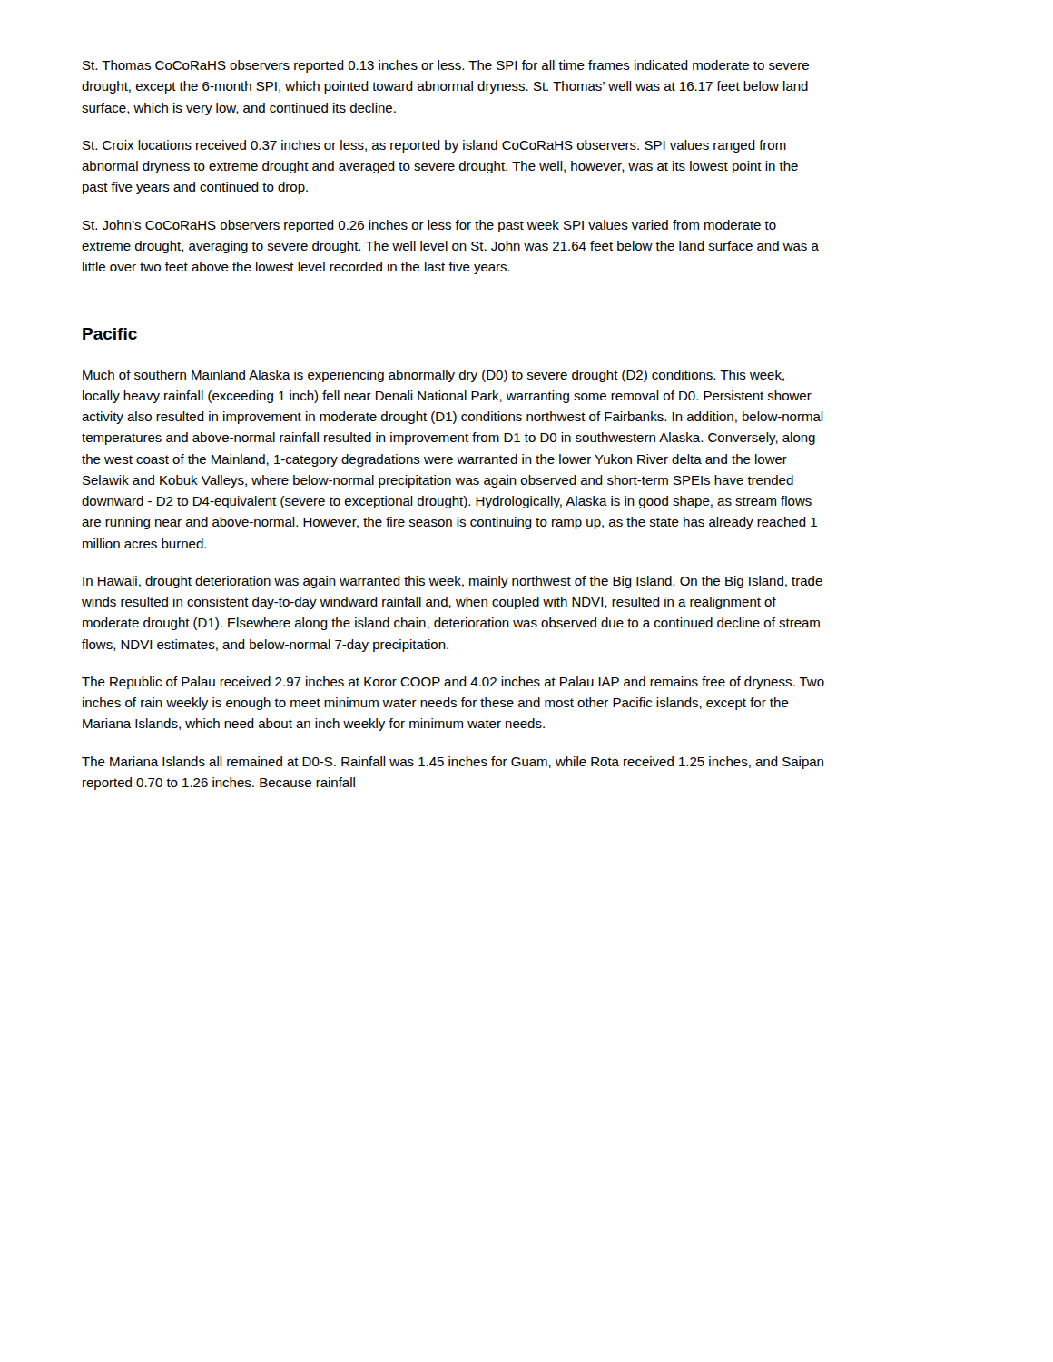St. Thomas CoCoRaHS observers reported 0.13 inches or less. The SPI for all time frames indicated moderate to severe drought, except the 6-month SPI, which pointed toward abnormal dryness. St. Thomas’ well was at 16.17 feet below land surface, which is very low, and continued its decline.
St. Croix locations received 0.37 inches or less, as reported by island CoCoRaHS observers. SPI values ranged from abnormal dryness to extreme drought and averaged to severe drought. The well, however, was at its lowest point in the past five years and continued to drop.
St. John’s CoCoRaHS observers reported 0.26 inches or less for the past week SPI values varied from moderate to extreme drought, averaging to severe drought. The well level on St. John was 21.64 feet below the land surface and was a little over two feet above the lowest level recorded in the last five years.
Pacific
Much of southern Mainland Alaska is experiencing abnormally dry (D0) to severe drought (D2) conditions. This week, locally heavy rainfall (exceeding 1 inch) fell near Denali National Park, warranting some removal of D0. Persistent shower activity also resulted in improvement in moderate drought (D1) conditions northwest of Fairbanks. In addition, below-normal temperatures and above-normal rainfall resulted in improvement from D1 to D0 in southwestern Alaska. Conversely, along the west coast of the Mainland, 1-category degradations were warranted in the lower Yukon River delta and the lower Selawik and Kobuk Valleys, where below-normal precipitation was again observed and short-term SPEIs have trended downward - D2 to D4-equivalent (severe to exceptional drought). Hydrologically, Alaska is in good shape, as stream flows are running near and above-normal. However, the fire season is continuing to ramp up, as the state has already reached 1 million acres burned.
In Hawaii, drought deterioration was again warranted this week, mainly northwest of the Big Island. On the Big Island, trade winds resulted in consistent day-to-day windward rainfall and, when coupled with NDVI, resulted in a realignment of moderate drought (D1). Elsewhere along the island chain, deterioration was observed due to a continued decline of stream flows, NDVI estimates, and below-normal 7-day precipitation.
The Republic of Palau received 2.97 inches at Koror COOP and 4.02 inches at Palau IAP and remains free of dryness. Two inches of rain weekly is enough to meet minimum water needs for these and most other Pacific islands, except for the Mariana Islands, which need about an inch weekly for minimum water needs.
The Mariana Islands all remained at D0-S. Rainfall was 1.45 inches for Guam, while Rota received 1.25 inches, and Saipan reported 0.70 to 1.26 inches. Because rainfall